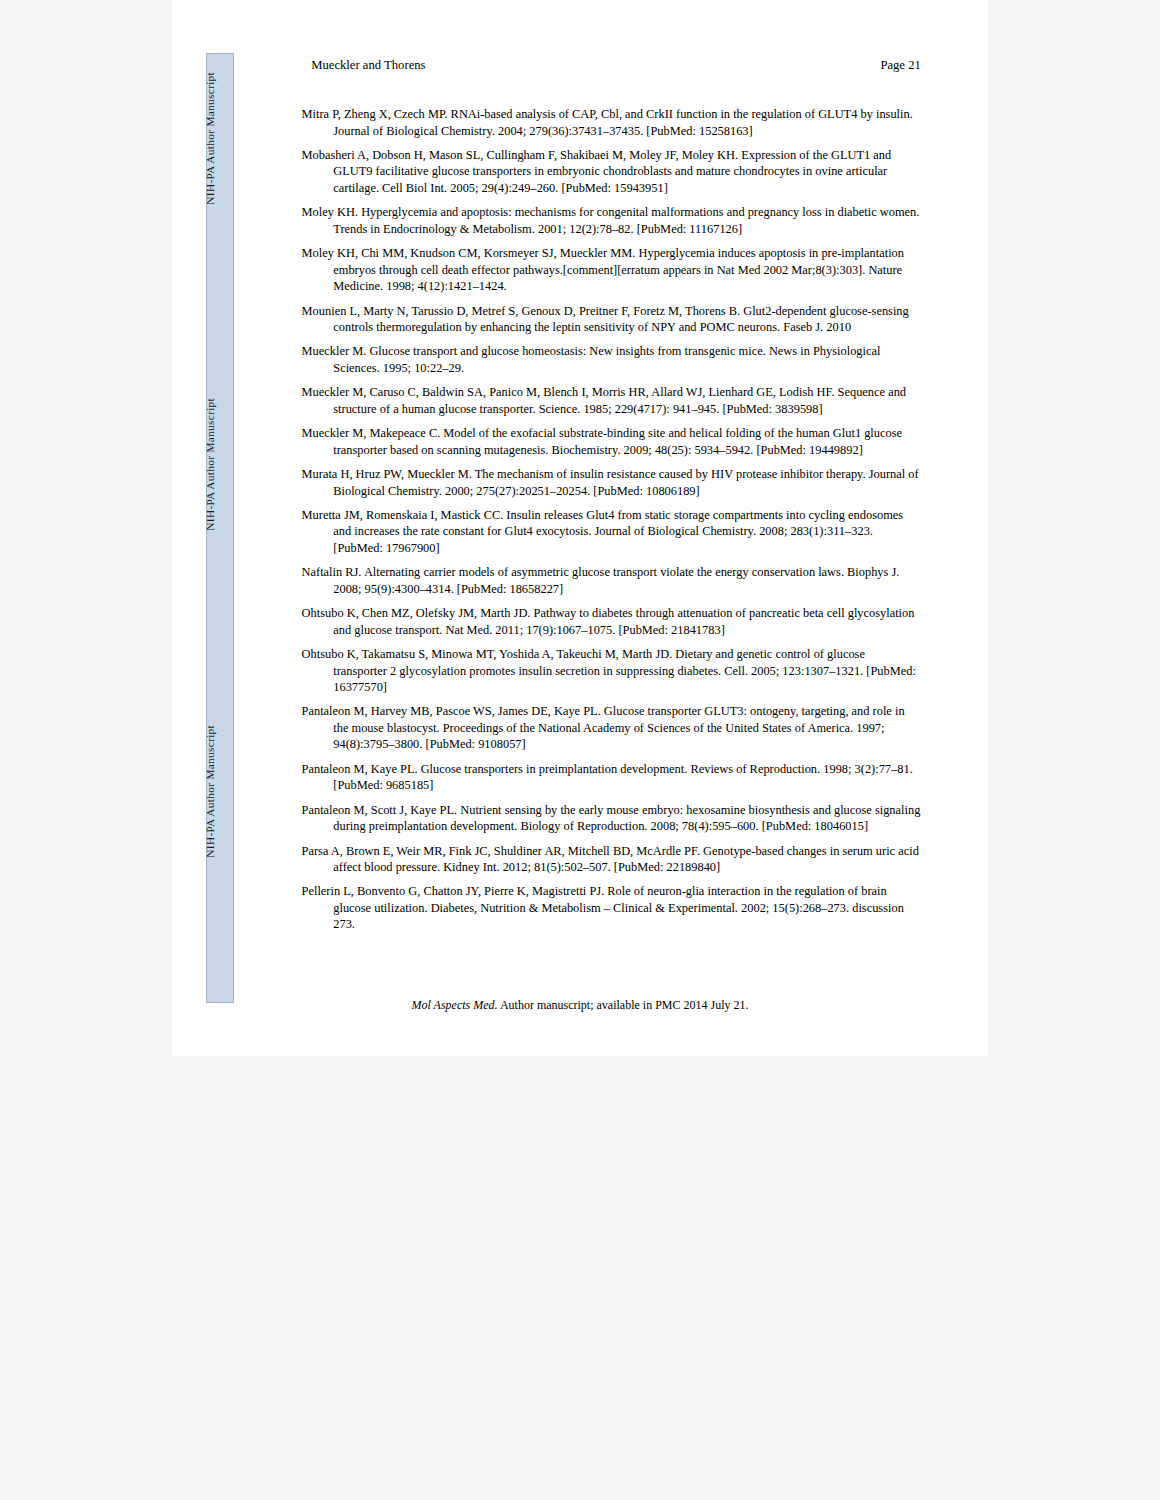NIH-PA Author Manuscript
NIH-PA Author Manuscript
NIH-PA Author Manuscript
Mueckler and Thorens Page 21
Mitra P, Zheng X, Czech MP. RNAi-based analysis of CAP, Cbl, and CrkII function in the regulation of GLUT4 by insulin. Journal of Biological Chemistry. 2004; 279(36):37431–37435. [PubMed: 15258163]
Mobasheri A, Dobson H, Mason SL, Cullingham F, Shakibaei M, Moley JF, Moley KH. Expression of the GLUT1 and GLUT9 facilitative glucose transporters in embryonic chondroblasts and mature chondrocytes in ovine articular cartilage. Cell Biol Int. 2005; 29(4):249–260. [PubMed: 15943951]
Moley KH. Hyperglycemia and apoptosis: mechanisms for congenital malformations and pregnancy loss in diabetic women. Trends in Endocrinology & Metabolism. 2001; 12(2):78–82. [PubMed: 11167126]
Moley KH, Chi MM, Knudson CM, Korsmeyer SJ, Mueckler MM. Hyperglycemia induces apoptosis in pre-implantation embryos through cell death effector pathways.[comment][erratum appears in Nat Med 2002 Mar;8(3):303]. Nature Medicine. 1998; 4(12):1421–1424.
Mounien L, Marty N, Tarussio D, Metref S, Genoux D, Preitner F, Foretz M, Thorens B. Glut2-dependent glucose-sensing controls thermoregulation by enhancing the leptin sensitivity of NPY and POMC neurons. Faseb J. 2010
Mueckler M. Glucose transport and glucose homeostasis: New insights from transgenic mice. News in Physiological Sciences. 1995; 10:22–29.
Mueckler M, Caruso C, Baldwin SA, Panico M, Blench I, Morris HR, Allard WJ, Lienhard GE, Lodish HF. Sequence and structure of a human glucose transporter. Science. 1985; 229(4717): 941–945. [PubMed: 3839598]
Mueckler M, Makepeace C. Model of the exofacial substrate-binding site and helical folding of the human Glut1 glucose transporter based on scanning mutagenesis. Biochemistry. 2009; 48(25): 5934–5942. [PubMed: 19449892]
Murata H, Hruz PW, Mueckler M. The mechanism of insulin resistance caused by HIV protease inhibitor therapy. Journal of Biological Chemistry. 2000; 275(27):20251–20254. [PubMed: 10806189]
Muretta JM, Romenskaia I, Mastick CC. Insulin releases Glut4 from static storage compartments into cycling endosomes and increases the rate constant for Glut4 exocytosis. Journal of Biological Chemistry. 2008; 283(1):311–323. [PubMed: 17967900]
Naftalin RJ. Alternating carrier models of asymmetric glucose transport violate the energy conservation laws. Biophys J. 2008; 95(9):4300–4314. [PubMed: 18658227]
Ohtsubo K, Chen MZ, Olefsky JM, Marth JD. Pathway to diabetes through attenuation of pancreatic beta cell glycosylation and glucose transport. Nat Med. 2011; 17(9):1067–1075. [PubMed: 21841783]
Ohtsubo K, Takamatsu S, Minowa MT, Yoshida A, Takeuchi M, Marth JD. Dietary and genetic control of glucose transporter 2 glycosylation promotes insulin secretion in suppressing diabetes. Cell. 2005; 123:1307–1321. [PubMed: 16377570]
Pantaleon M, Harvey MB, Pascoe WS, James DE, Kaye PL. Glucose transporter GLUT3: ontogeny, targeting, and role in the mouse blastocyst. Proceedings of the National Academy of Sciences of the United States of America. 1997; 94(8):3795–3800. [PubMed: 9108057]
Pantaleon M, Kaye PL. Glucose transporters in preimplantation development. Reviews of Reproduction. 1998; 3(2):77–81. [PubMed: 9685185]
Pantaleon M, Scott J, Kaye PL. Nutrient sensing by the early mouse embryo: hexosamine biosynthesis and glucose signaling during preimplantation development. Biology of Reproduction. 2008; 78(4):595–600. [PubMed: 18046015]
Parsa A, Brown E, Weir MR, Fink JC, Shuldiner AR, Mitchell BD, McArdle PF. Genotype-based changes in serum uric acid affect blood pressure. Kidney Int. 2012; 81(5):502–507. [PubMed: 22189840]
Pellerin L, Bonvento G, Chatton JY, Pierre K, Magistretti PJ. Role of neuron-glia interaction in the regulation of brain glucose utilization. Diabetes, Nutrition & Metabolism – Clinical & Experimental. 2002; 15(5):268–273. discussion 273.
Mol Aspects Med. Author manuscript; available in PMC 2014 July 21.